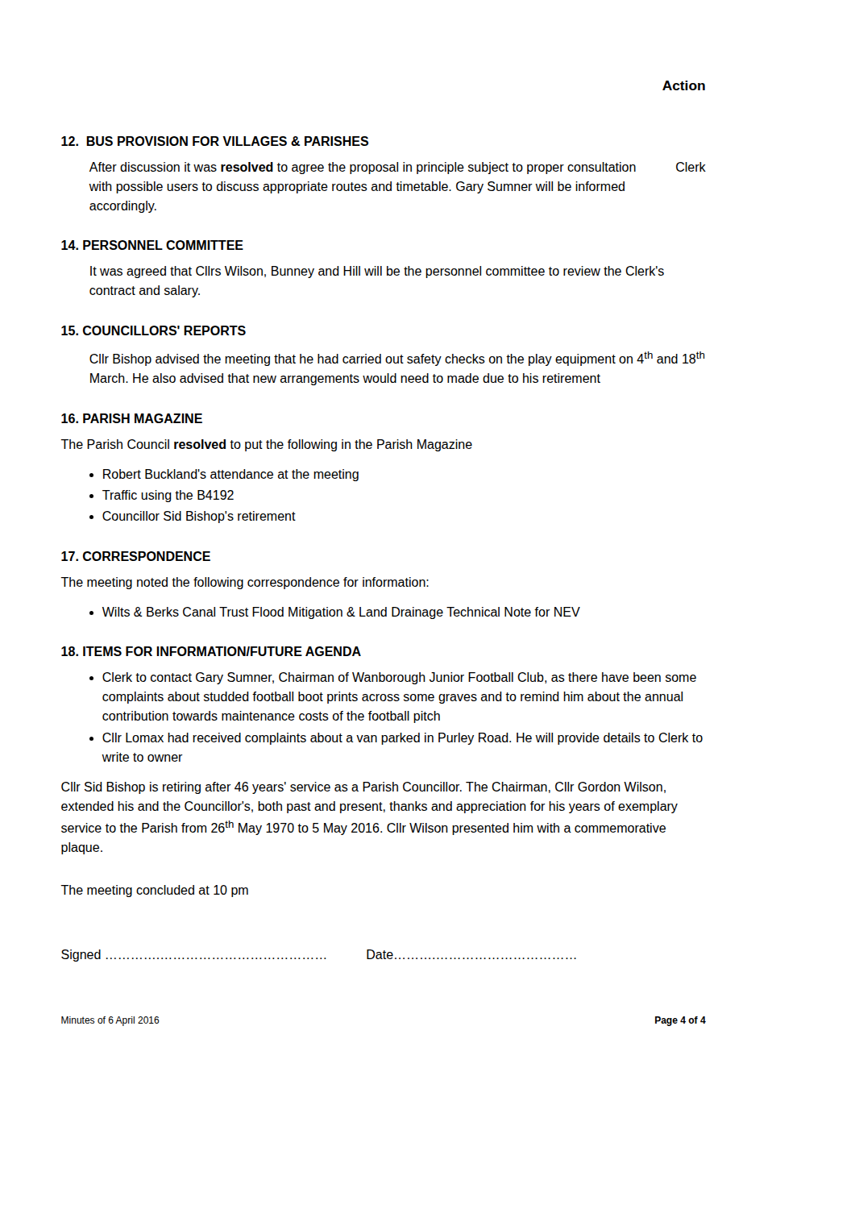Action
12. BUS PROVISION FOR VILLAGES & PARISHES
After discussion it was resolved to agree the proposal in principle subject to proper consultation with possible users to discuss appropriate routes and timetable. Gary Sumner will be informed accordingly.
Clerk
14. PERSONNEL COMMITTEE
It was agreed that Cllrs Wilson, Bunney and Hill will be the personnel committee to review the Clerk's contract and salary.
15. COUNCILLORS' REPORTS
Cllr Bishop advised the meeting that he had carried out safety checks on the play equipment on 4th and 18th March. He also advised that new arrangements would need to made due to his retirement
16. PARISH MAGAZINE
The Parish Council resolved to put the following in the Parish Magazine
Robert Buckland's attendance at the meeting
Traffic using the B4192
Councillor Sid Bishop's retirement
17. CORRESPONDENCE
The meeting noted the following correspondence for information:
Wilts & Berks Canal Trust Flood Mitigation & Land Drainage Technical Note for NEV
18. ITEMS FOR INFORMATION/FUTURE AGENDA
Clerk to contact Gary Sumner, Chairman of Wanborough Junior Football Club, as there have been some complaints about studded football boot prints across some graves and to remind him about the annual contribution towards maintenance costs of the football pitch
Cllr Lomax had received complaints about a van parked in Purley Road. He will provide details to Clerk to write to owner
Cllr Sid Bishop is retiring after 46 years' service as a Parish Councillor. The Chairman, Cllr Gordon Wilson, extended his and the Councillor's, both past and present, thanks and appreciation for his years of exemplary service to the Parish from 26th May 1970 to 5 May 2016. Cllr Wilson presented him with a commemorative plaque.
The meeting concluded at 10 pm
Signed ………….………………………………… Date……….……………………………
Minutes of 6 April 2016 Page 4 of 4